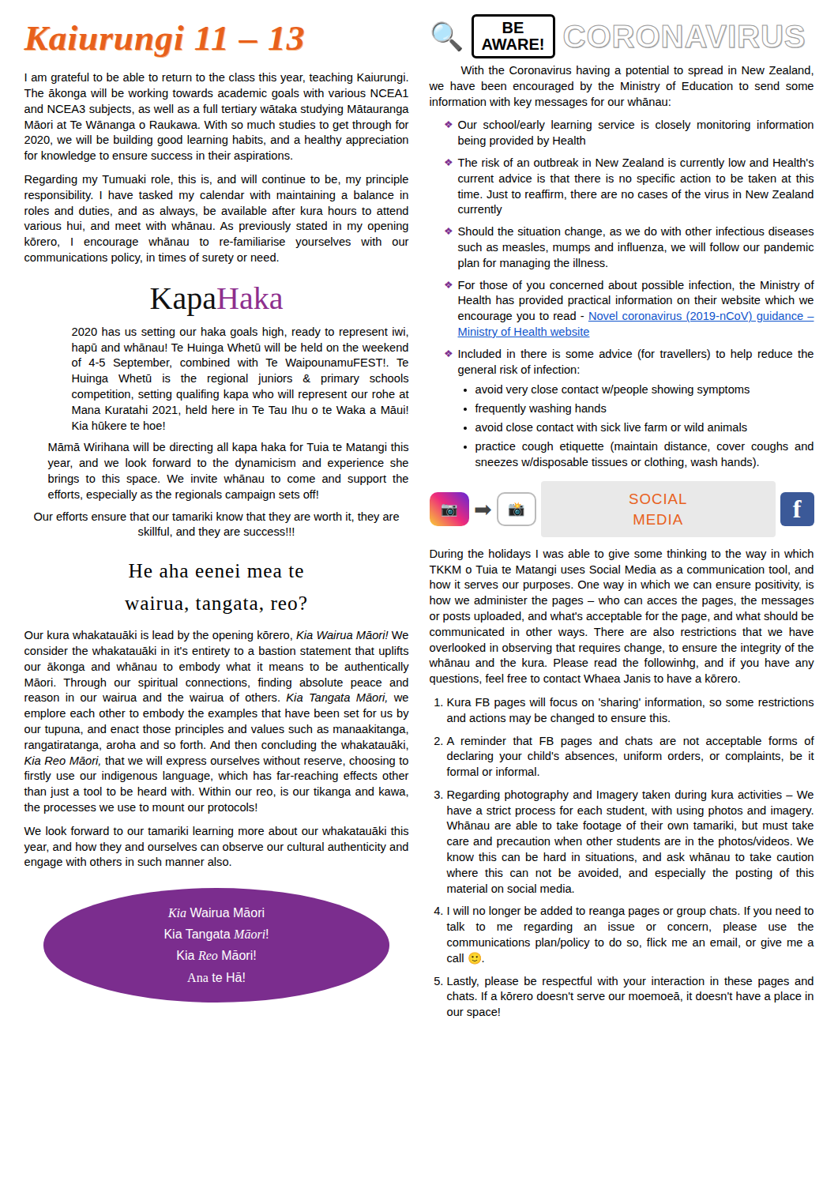Kaiurungi 11 – 13
I am grateful to be able to return to the class this year, teaching Kaiurungi. The ākonga will be working towards academic goals with various NCEA1 and NCEA3 subjects, as well as a full tertiary wātaka studying Mātauranga Māori at Te Wānanga o Raukawa. With so much studies to get through for 2020, we will be building good learning habits, and a healthy appreciation for knowledge to ensure success in their aspirations.
Regarding my Tumuaki role, this is, and will continue to be, my principle responsibility. I have tasked my calendar with maintaining a balance in roles and duties, and as always, be available after kura hours to attend various hui, and meet with whānau. As previously stated in my opening kōrero, I encourage whānau to re-familiarise yourselves with our communications policy, in times of surety or need.
Kapa Haka
2020 has us setting our haka goals high, ready to represent iwi, hapū and whānau! Te Huinga Whetū will be held on the weekend of 4-5 September, combined with Te WaipounamuFEST!. Te Huinga Whetū is the regional juniors & primary schools competition, setting qualifing kapa who will represent our rohe at Mana Kuratahi 2021, held here in Te Tau Ihu o te Waka a Māui! Kia hūkere te hoe!
Māmā Wirihana will be directing all kapa haka for Tuia te Matangi this year, and we look forward to the dynamicism and experience she brings to this space. We invite whānau to come and support the efforts, especially as the regionals campaign sets off!
Our efforts ensure that our tamariki know that they are worth it, they are skillful, and they are success!!!
He aha eenei mea te
wairua, tangata, reo?
Our kura whakatauāki is lead by the opening kōrero, Kia Wairua Māori! We consider the whakatauāki in it's entirety to a bastion statement that uplifts our ākonga and whānau to embody what it means to be authentically Māori. Through our spiritual connections, finding absolute peace and reason in our wairua and the wairua of others. Kia Tangata Māori, we emplore each other to embody the examples that have been set for us by our tupuna, and enact those principles and values such as manaakitanga, rangatiratanga, aroha and so forth. And then concluding the whakatauāki, Kia Reo Māori, that we will express ourselves without reserve, choosing to firstly use our indigenous language, which has far-reaching effects other than just a tool to be heard with. Within our reo, is our tikanga and kawa, the processes we use to mount our protocols!
We look forward to our tamariki learning more about our whakatauāki this year, and how they and ourselves can observe our cultural authenticity and engage with others in such manner also.
Kia Wairua Māori
Kia Tangata Māori!
Kia Reo Māori!
Ana te Hā!
🔍
BE
AWARE!
CORONAVIRUS
With the Coronavirus having a potential to spread in New Zealand, we have been encouraged by the Ministry of Education to send some information with key messages for our whānau:
Our school/early learning service is closely monitoring information being provided by Health
The risk of an outbreak in New Zealand is currently low and Health's current advice is that there is no specific action to be taken at this time. Just to reaffirm, there are no cases of the virus in New Zealand currently
Should the situation change, as we do with other infectious diseases such as measles, mumps and influenza, we will follow our pandemic plan for managing the illness.
For those of you concerned about possible infection, the Ministry of Health has provided practical information on their website which we encourage you to read - Novel coronavirus (2019-nCoV) guidance – Ministry of Health website
Included in there is some advice (for travellers) to help reduce the general risk of infection:
avoid very close contact w/people showing symptoms
frequently washing hands
avoid close contact with sick live farm or wild animals
practice cough etiquette (maintain distance, cover coughs and sneezes w/disposable tissues or clothing, wash hands).
📷
➡
📸
SOCIAL
MEDIA
f
During the holidays I was able to give some thinking to the way in which TKKM o Tuia te Matangi uses Social Media as a communication tool, and how it serves our purposes. One way in which we can ensure positivity, is how we administer the pages – who can acces the pages, the messages or posts uploaded, and what's acceptable for the page, and what should be communicated in other ways. There are also restrictions that we have overlooked in observing that requires change, to ensure the integrity of the whānau and the kura. Please read the followinhg, and if you have any questions, feel free to contact Whaea Janis to have a kōrero.
Kura FB pages will focus on 'sharing' information, so some restrictions and actions may be changed to ensure this.
A reminder that FB pages and chats are not acceptable forms of declaring your child's absences, uniform orders, or complaints, be it formal or informal.
Regarding photography and Imagery taken during kura activities – We have a strict process for each student, with using photos and imagery. Whānau are able to take footage of their own tamariki, but must take care and precaution when other students are in the photos/videos. We know this can be hard in situations, and ask whānau to take caution where this can not be avoided, and especially the posting of this material on social media.
I will no longer be added to reanga pages or group chats. If you need to talk to me regarding an issue or concern, please use the communications plan/policy to do so, flick me an email, or give me a call 🙂.
Lastly, please be respectful with your interaction in these pages and chats. If a kōrero doesn't serve our moemoeā, it doesn't have a place in our space!